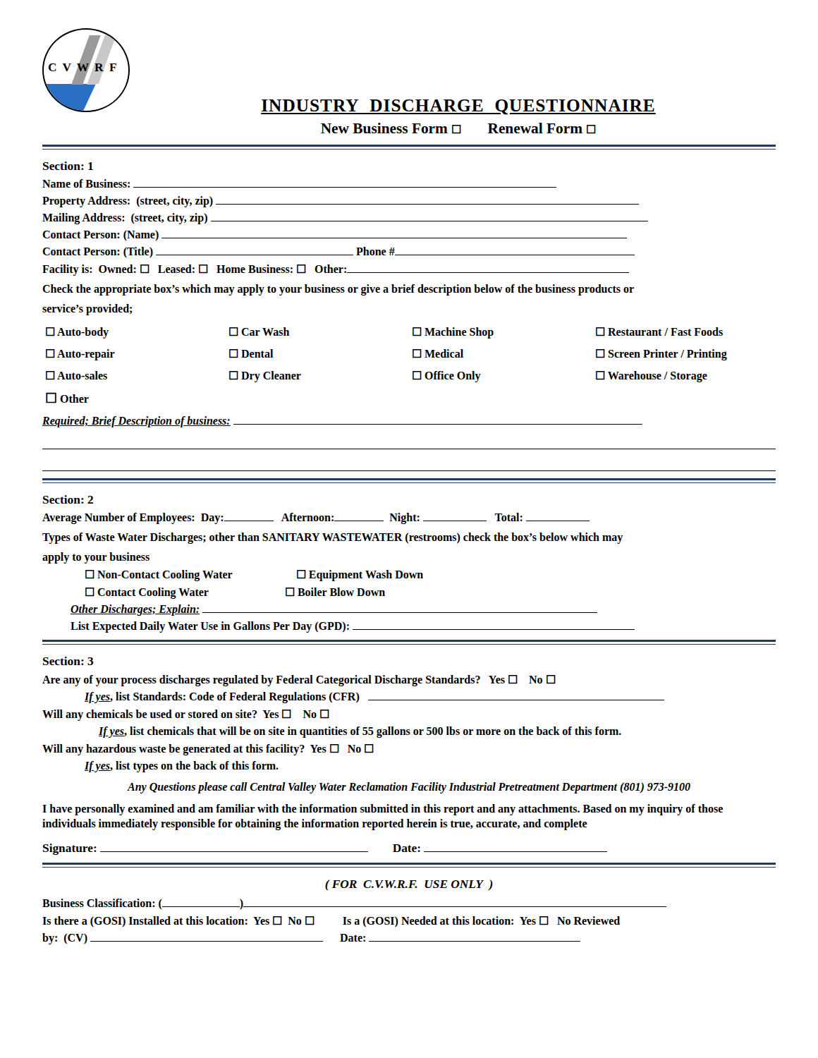C V W R F
INDUSTRY DISCHARGE QUESTIONNAIRE
New Business Form ☐ Renewal Form ☐
Section: 1
Name of Business:
Property Address: (street, city, zip)
Mailing Address: (street, city, zip)
Contact Person: (Name)
Contact Person: (Title) Phone #
Facility is: Owned: ☐ Leased: ☐ Home Business: ☐ Other:
Check the appropriate box’s which may apply to your business or give a brief description below of the business products or
service’s provided;
| ☐ Auto-body | ☐ Car Wash | ☐ Machine Shop | ☐ Restaurant / Fast Foods |
| ☐ Auto-repair | ☐ Dental | ☐ Medical | ☐ Screen Printer / Printing |
| ☐ Auto-sales | ☐ Dry Cleaner | ☐ Office Only | ☐ Warehouse / Storage |
| ☐ Other | | | |
Required; Brief Description of business:
Section: 2
Average Number of Employees: Day: Afternoon: Night: Total:
Types of Waste Water Discharges; other than SANITARY WASTEWATER (restrooms) check the box’s below which may
apply to your business
☐ Non-Contact Cooling Water
☐ Equipment Wash Down
☐ Contact Cooling Water
☐ Boiler Blow Down
Other Discharges; Explain:
List Expected Daily Water Use in Gallons Per Day (GPD):
Section: 3
Are any of your process discharges regulated by Federal Categorical Discharge Standards? Yes ☐ No ☐
If yes, list Standards: Code of Federal Regulations (CFR)
Will any chemicals be used or stored on site? Yes ☐ No ☐
If yes, list chemicals that will be on site in quantities of 55 gallons or 500 lbs or more on the back of this form.
Will any hazardous waste be generated at this facility? Yes ☐ No ☐
If yes, list types on the back of this form.
Any Questions please call Central Valley Water Reclamation Facility Industrial Pretreatment Department (801) 973-9100
I have personally examined and am familiar with the information submitted in this report and any attachments. Based on my inquiry of those individuals immediately responsible for obtaining the information reported herein is true, accurate, and complete
Signature: Date:
( FOR C.V.W.R.F. USE ONLY )
Business Classification: ( )
Is there a (GOSI) Installed at this location: Yes ☐ No ☐ Is a (GOSI) Needed at this location: Yes ☐ No Reviewed
by: (CV) Date: